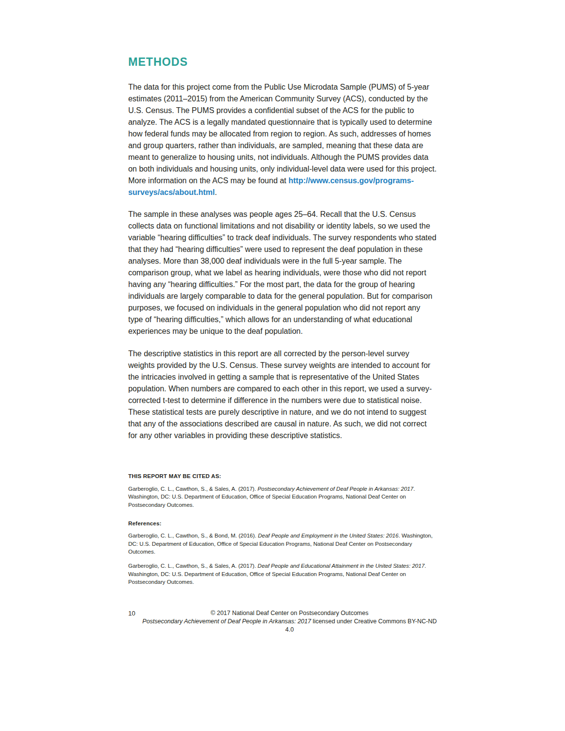Methods
The data for this project come from the Public Use Microdata Sample (PUMS) of 5-year estimates (2011–2015) from the American Community Survey (ACS), conducted by the U.S. Census. The PUMS provides a confidential subset of the ACS for the public to analyze. The ACS is a legally mandated questionnaire that is typically used to determine how federal funds may be allocated from region to region. As such, addresses of homes and group quarters, rather than individuals, are sampled, meaning that these data are meant to generalize to housing units, not individuals. Although the PUMS provides data on both individuals and housing units, only individual-level data were used for this project. More information on the ACS may be found at http://www.census.gov/programs-surveys/acs/about.html.
The sample in these analyses was people ages 25–64. Recall that the U.S. Census collects data on functional limitations and not disability or identity labels, so we used the variable “hearing difficulties” to track deaf individuals. The survey respondents who stated that they had “hearing difficulties” were used to represent the deaf population in these analyses. More than 38,000 deaf individuals were in the full 5-year sample. The comparison group, what we label as hearing individuals, were those who did not report having any “hearing difficulties.” For the most part, the data for the group of hearing individuals are largely comparable to data for the general population. But for comparison purposes, we focused on individuals in the general population who did not report any type of “hearing difficulties,” which allows for an understanding of what educational experiences may be unique to the deaf population.
The descriptive statistics in this report are all corrected by the person-level survey weights provided by the U.S. Census. These survey weights are intended to account for the intricacies involved in getting a sample that is representative of the United States population. When numbers are compared to each other in this report, we used a survey-corrected t-test to determine if difference in the numbers were due to statistical noise. These statistical tests are purely descriptive in nature, and we do not intend to suggest that any of the associations described are causal in nature. As such, we did not correct for any other variables in providing these descriptive statistics.
This report may be cited as:
Garberoglio, C. L., Cawthon, S., & Sales, A. (2017). Postsecondary Achievement of Deaf People in Arkansas: 2017. Washington, DC: U.S. Department of Education, Office of Special Education Programs, National Deaf Center on Postsecondary Outcomes.
References:
Garberoglio, C. L., Cawthon, S., & Bond, M. (2016). Deaf People and Employment in the United States: 2016. Washington, DC: U.S. Department of Education, Office of Special Education Programs, National Deaf Center on Postsecondary Outcomes.
Garberoglio, C. L., Cawthon, S., & Sales, A. (2017). Deaf People and Educational Attainment in the United States: 2017. Washington, DC: U.S. Department of Education, Office of Special Education Programs, National Deaf Center on Postsecondary Outcomes.
10 © 2017 National Deaf Center on Postsecondary Outcomes
Postsecondary Achievement of Deaf People in Arkansas: 2017 licensed under Creative Commons BY-NC-ND 4.0